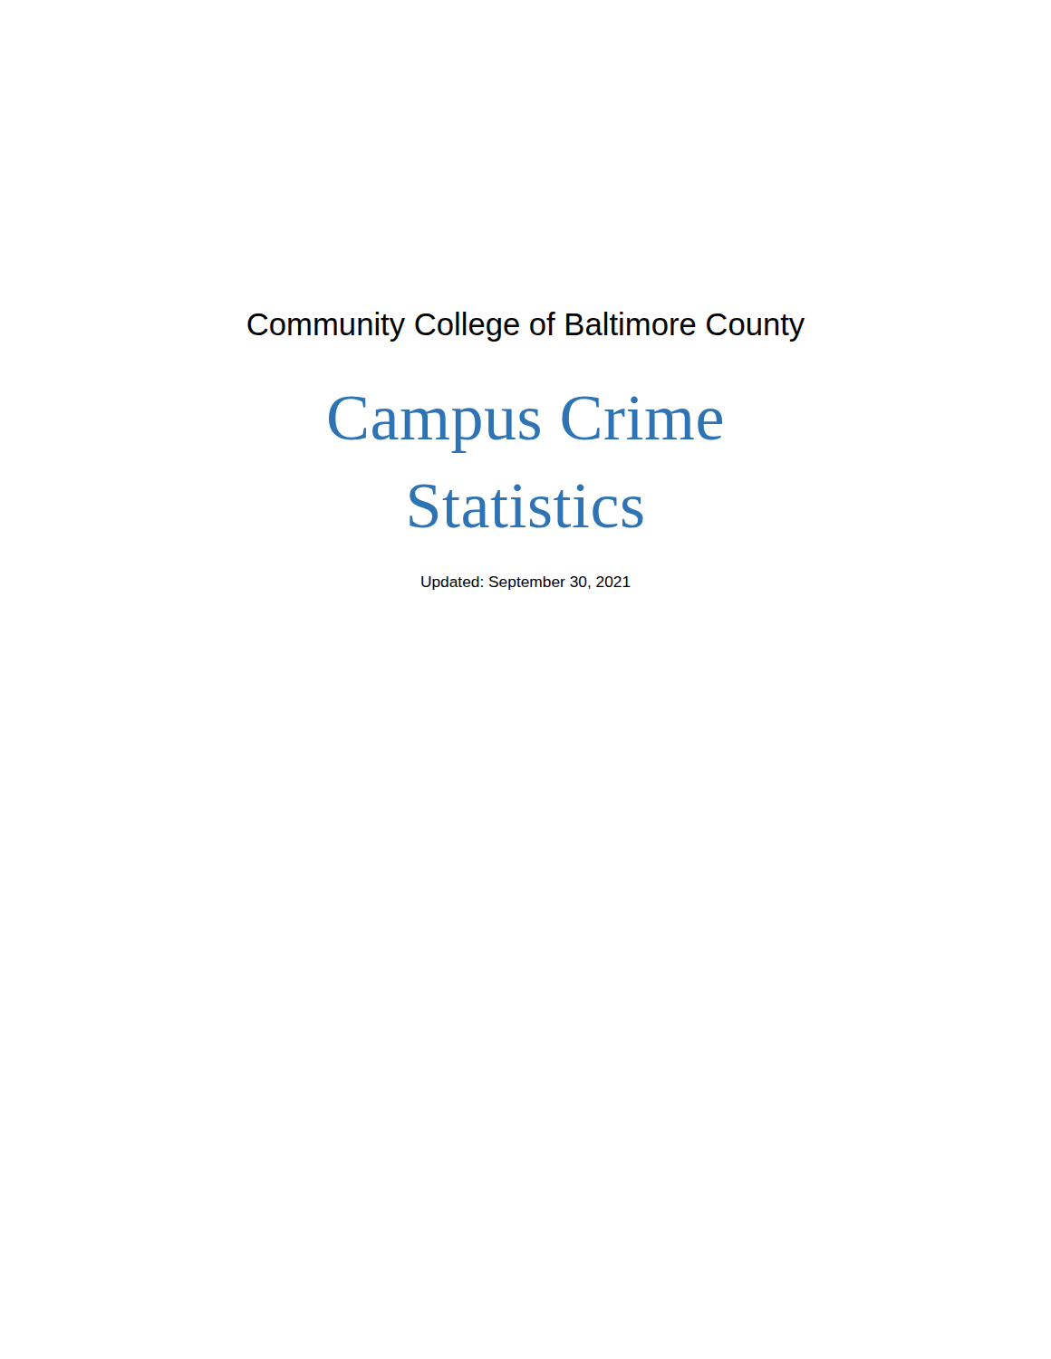Community College of Baltimore County
Campus Crime Statistics
Updated: September 30, 2021